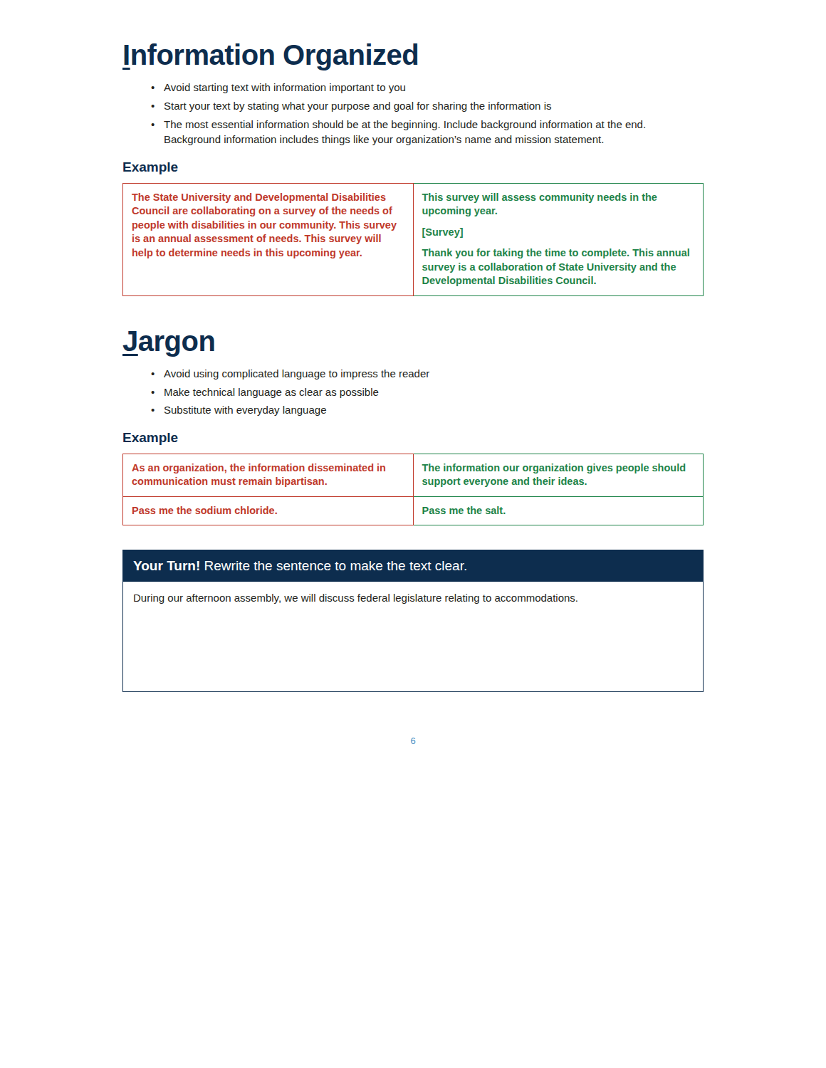Information Organized
Avoid starting text with information important to you
Start your text by stating what your purpose and goal for sharing the information is
The most essential information should be at the beginning. Include background information at the end. Background information includes things like your organization’s name and mission statement.
Example
| The State University and Developmental Disabilities Council are collaborating on a survey of the needs of people with disabilities in our community. This survey is an annual assessment of needs. This survey will help to determine needs in this upcoming year. | This survey will assess community needs in the upcoming year. [Survey] Thank you for taking the time to complete. This annual survey is a collaboration of State University and the Developmental Disabilities Council. |
Jargon
Avoid using complicated language to impress the reader
Make technical language as clear as possible
Substitute with everyday language
Example
| As an organization, the information disseminated in communication must remain bipartisan. | The information our organization gives people should support everyone and their ideas. |
| Pass me the sodium chloride. | Pass me the salt. |
Your Turn! Rewrite the sentence to make the text clear.
During our afternoon assembly, we will discuss federal legislature relating to accommodations.
6